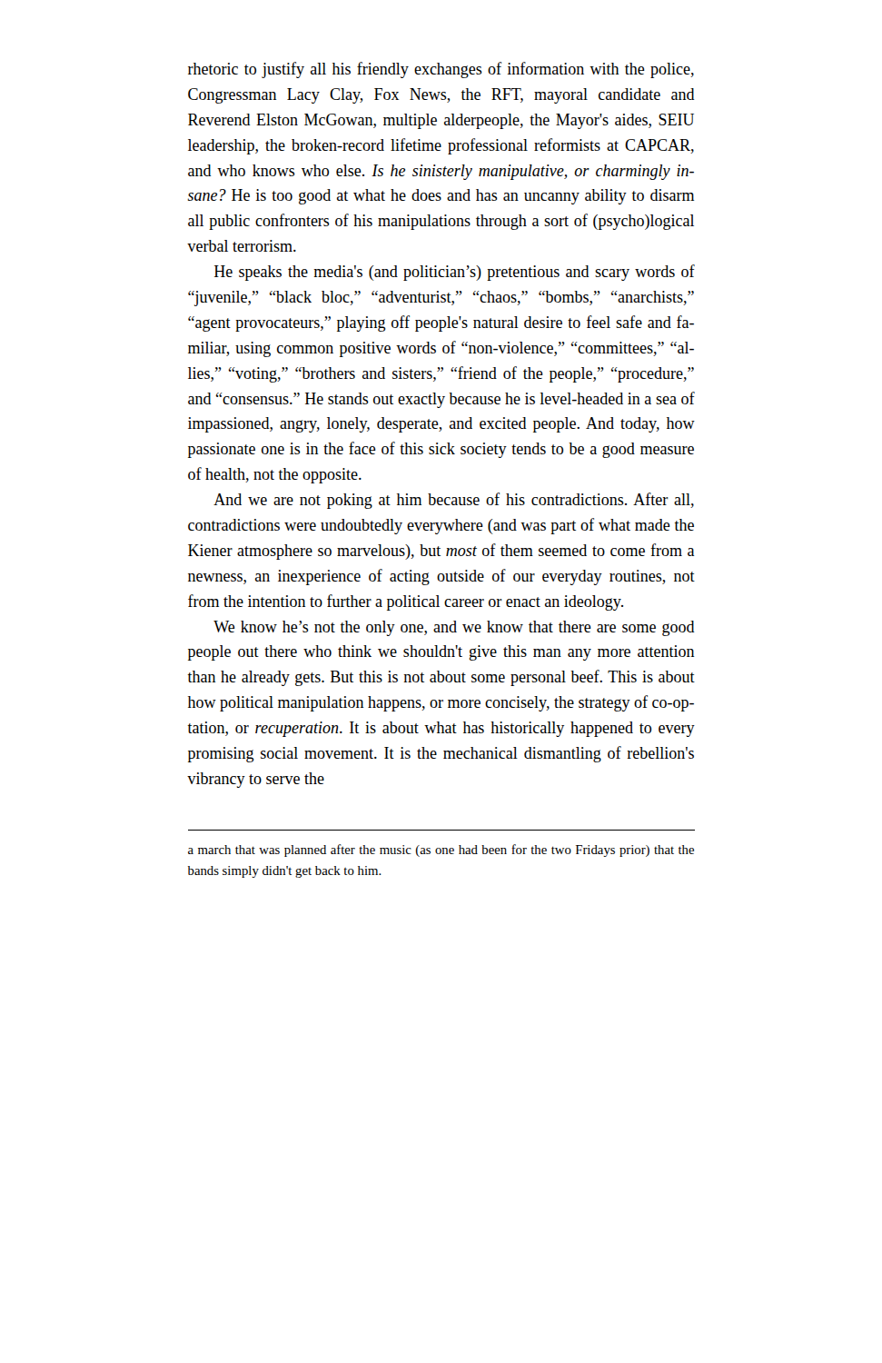rhetoric to justify all his friendly exchanges of information with the police, Congressman Lacy Clay, Fox News, the RFT, mayoral candidate and Reverend Elston McGowan, multiple alderpeople, the Mayor's aides, SEIU leadership, the broken-record lifetime professional reformists at CAPCAR, and who knows who else. Is he sinisterly manipulative, or charmingly insane? He is too good at what he does and has an uncanny ability to disarm all public confronters of his manipulations through a sort of (psycho)logical verbal terrorism.
He speaks the media's (and politician’s) pretentious and scary words of “juvenile,” “black bloc,” “adventurist,” “chaos,” “bombs,” “anarchists,” “agent provocateurs,” playing off people's natural desire to feel safe and familiar, using common positive words of “non-violence,” “committees,” “allies,” “voting,” “brothers and sisters,” “friend of the people,” “procedure,” and “consensus.” He stands out exactly because he is level-headed in a sea of impassioned, angry, lonely, desperate, and excited people. And today, how passionate one is in the face of this sick society tends to be a good measure of health, not the opposite.
And we are not poking at him because of his contradictions. After all, contradictions were undoubtedly everywhere (and was part of what made the Kiener atmosphere so marvelous), but most of them seemed to come from a newness, an inexperience of acting outside of our everyday routines, not from the intention to further a political career or enact an ideology.
We know he’s not the only one, and we know that there are some good people out there who think we shouldn't give this man any more attention than he already gets. But this is not about some personal beef. This is about how political manipulation happens, or more concisely, the strategy of co-optation, or recuperation. It is about what has historically happened to every promising social movement. It is the mechanical dismantling of rebellion's vibrancy to serve the
a march that was planned after the music (as one had been for the two Fridays prior) that the bands simply didn't get back to him.